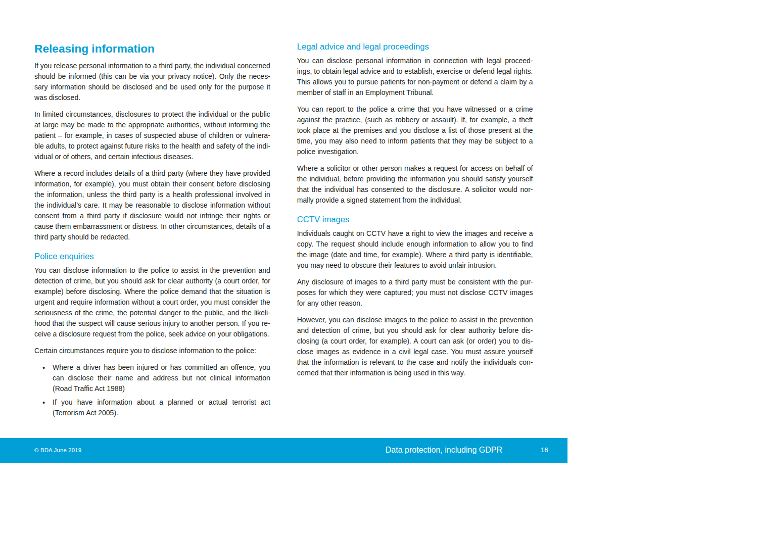Releasing information
If you release personal information to a third party, the individual concerned should be informed (this can be via your privacy notice). Only the necessary information should be disclosed and be used only for the purpose it was disclosed.
In limited circumstances, disclosures to protect the individual or the public at large may be made to the appropriate authorities, without informing the patient – for example, in cases of suspected abuse of children or vulnerable adults, to protect against future risks to the health and safety of the individual or of others, and certain infectious diseases.
Where a record includes details of a third party (where they have provided information, for example), you must obtain their consent before disclosing the information, unless the third party is a health professional involved in the individual’s care. It may be reasonable to disclose information without consent from a third party if disclosure would not infringe their rights or cause them embarrassment or distress. In other circumstances, details of a third party should be redacted.
Police enquiries
You can disclose information to the police to assist in the prevention and detection of crime, but you should ask for clear authority (a court order, for example) before disclosing. Where the police demand that the situation is urgent and require information without a court order, you must consider the seriousness of the crime, the potential danger to the public, and the likelihood that the suspect will cause serious injury to another person. If you receive a disclosure request from the police, seek advice on your obligations.
Certain circumstances require you to disclose information to the police:
Where a driver has been injured or has committed an offence, you can disclose their name and address but not clinical information (Road Traffic Act 1988)
If you have information about a planned or actual terrorist act (Terrorism Act 2005).
Legal advice and legal proceedings
You can disclose personal information in connection with legal proceedings, to obtain legal advice and to establish, exercise or defend legal rights. This allows you to pursue patients for non-payment or defend a claim by a member of staff in an Employment Tribunal.
You can report to the police a crime that you have witnessed or a crime against the practice, (such as robbery or assault). If, for example, a theft took place at the premises and you disclose a list of those present at the time, you may also need to inform patients that they may be subject to a police investigation.
Where a solicitor or other person makes a request for access on behalf of the individual, before providing the information you should satisfy yourself that the individual has consented to the disclosure. A solicitor would normally provide a signed statement from the individual.
CCTV images
Individuals caught on CCTV have a right to view the images and receive a copy. The request should include enough information to allow you to find the image (date and time, for example). Where a third party is identifiable, you may need to obscure their features to avoid unfair intrusion.
Any disclosure of images to a third party must be consistent with the purposes for which they were captured; you must not disclose CCTV images for any other reason.
However, you can disclose images to the police to assist in the prevention and detection of crime, but you should ask for clear authority before disclosing (a court order, for example). A court can ask (or order) you to disclose images as evidence in a civil legal case. You must assure yourself that the information is relevant to the case and notify the individuals concerned that their information is being used in this way.
© BDA June 2019 Data protection, including GDPR 16